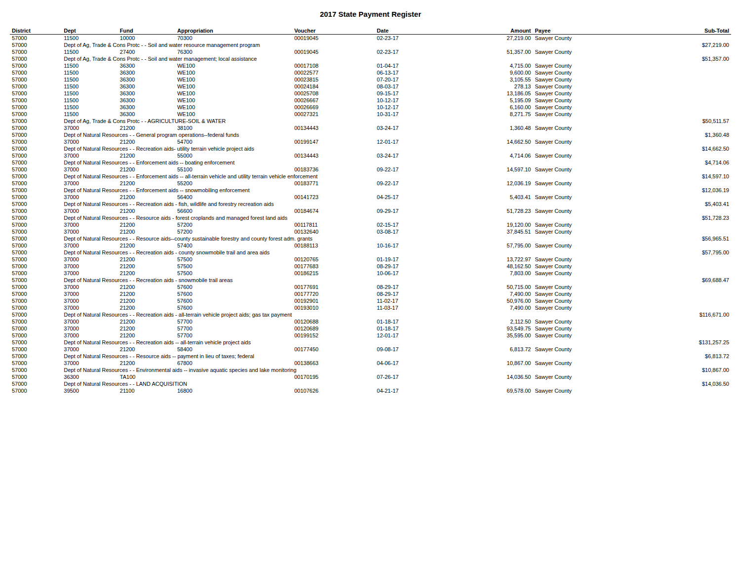2017 State Payment Register
| District | Dept | Fund | Appropriation | Voucher | Date | Amount | Payee | Sub-Total |
| --- | --- | --- | --- | --- | --- | --- | --- | --- |
| 57000 | 11500 | 10000 | 70300 | 00019045 | 02-23-17 | 27,219.00 | Sawyer County | |
| 57000 | Dept of Ag, Trade & Cons Protc - - Soil and water resource management program | $27,219.00 |
| 57000 | 11500 | 27400 | 76300 | 00019045 | 02-23-17 | 51,357.00 | Sawyer County | |
| 57000 | Dept of Ag, Trade & Cons Protc - - Soil and water management; local assistance | $51,357.00 |
| 57000 | 11500 | 36300 | WE100 | 00017108 | 01-04-17 | 4,715.00 | Sawyer County | |
| 57000 | 11500 | 36300 | WE100 | 00022577 | 06-13-17 | 9,600.00 | Sawyer County | |
| 57000 | 11500 | 36300 | WE100 | 00023815 | 07-20-17 | 3,105.55 | Sawyer County | |
| 57000 | 11500 | 36300 | WE100 | 00024184 | 08-03-17 | 278.13 | Sawyer County | |
| 57000 | 11500 | 36300 | WE100 | 00025708 | 09-15-17 | 13,186.05 | Sawyer County | |
| 57000 | 11500 | 36300 | WE100 | 00026667 | 10-12-17 | 5,195.09 | Sawyer County | |
| 57000 | 11500 | 36300 | WE100 | 00026669 | 10-12-17 | 6,160.00 | Sawyer County | |
| 57000 | 11500 | 36300 | WE100 | 00027321 | 10-31-17 | 8,271.75 | Sawyer County | |
| 57000 | Dept of Ag, Trade & Cons Protc - - AGRICULTURE-SOIL & WATER | $50,511.57 |
| 57000 | 37000 | 21200 | 38100 | 00134443 | 03-24-17 | 1,360.48 | Sawyer County | |
| 57000 | Dept of Natural Resources - - General program operations--federal funds | $1,360.48 |
| 57000 | 37000 | 21200 | 54700 | 00199147 | 12-01-17 | 14,662.50 | Sawyer County | |
| 57000 | Dept of Natural Resources - - Recreation aids- utility terrain vehicle project aids | $14,662.50 |
| 57000 | 37000 | 21200 | 55000 | 00134443 | 03-24-17 | 4,714.06 | Sawyer County | |
| 57000 | Dept of Natural Resources - - Enforcement aids -- boating enforcement | $4,714.06 |
| 57000 | 37000 | 21200 | 55100 | 00183736 | 09-22-17 | 14,597.10 | Sawyer County | |
| 57000 | Dept of Natural Resources - - Enforcement aids -- all-terrain vehicle and utility terrain vehicle enforcement | $14,597.10 |
| 57000 | 37000 | 21200 | 55200 | 00183771 | 09-22-17 | 12,036.19 | Sawyer County | |
| 57000 | Dept of Natural Resources - - Enforcement aids -- snowmobiling enforcement | $12,036.19 |
| 57000 | 37000 | 21200 | 56400 | 00141723 | 04-25-17 | 5,403.41 | Sawyer County | |
| 57000 | Dept of Natural Resources - - Recreation aids - fish, wildlife and forestry recreation aids | $5,403.41 |
| 57000 | 37000 | 21200 | 56600 | 00184674 | 09-29-17 | 51,728.23 | Sawyer County | |
| 57000 | Dept of Natural Resources - - Resource aids - forest croplands and managed forest land aids | $51,728.23 |
| 57000 | 37000 | 21200 | 57200 | 00117811 | 02-15-17 | 19,120.00 | Sawyer County | |
| 57000 | 37000 | 21200 | 57200 | 00132640 | 03-08-17 | 37,845.51 | Sawyer County | |
| 57000 | Dept of Natural Resources - - Resource aids--county sustainable forestry and county forest adm. grants | $56,965.51 |
| 57000 | 37000 | 21200 | 57400 | 00188113 | 10-16-17 | 57,795.00 | Sawyer County | |
| 57000 | Dept of Natural Resources - - Recreation aids - county snowmobile trail and area aids | $57,795.00 |
| 57000 | 37000 | 21200 | 57500 | 00120765 | 01-19-17 | 13,722.97 | Sawyer County | |
| 57000 | 37000 | 21200 | 57500 | 00177683 | 08-29-17 | 48,162.50 | Sawyer County | |
| 57000 | 37000 | 21200 | 57500 | 00186215 | 10-06-17 | 7,803.00 | Sawyer County | |
| 57000 | Dept of Natural Resources - - Recreation aids - snowmobile trail areas | $69,688.47 |
| 57000 | 37000 | 21200 | 57600 | 00177691 | 08-29-17 | 50,715.00 | Sawyer County | |
| 57000 | 37000 | 21200 | 57600 | 00177720 | 08-29-17 | 7,490.00 | Sawyer County | |
| 57000 | 37000 | 21200 | 57600 | 00192901 | 11-02-17 | 50,976.00 | Sawyer County | |
| 57000 | 37000 | 21200 | 57600 | 00193010 | 11-03-17 | 7,490.00 | Sawyer County | |
| 57000 | Dept of Natural Resources - - Recreation aids - all-terrain vehicle project aids; gas tax payment | $116,671.00 |
| 57000 | 37000 | 21200 | 57700 | 00120688 | 01-18-17 | 2,112.50 | Sawyer County | |
| 57000 | 37000 | 21200 | 57700 | 00120689 | 01-18-17 | 93,549.75 | Sawyer County | |
| 57000 | 37000 | 21200 | 57700 | 00199152 | 12-01-17 | 35,595.00 | Sawyer County | |
| 57000 | Dept of Natural Resources - - Recreation aids -- all-terrain vehicle project aids | $131,257.25 |
| 57000 | 37000 | 21200 | 58400 | 00177450 | 09-08-17 | 6,813.72 | Sawyer County | |
| 57000 | Dept of Natural Resources - - Resource aids -- payment in lieu of taxes; federal | $6,813.72 |
| 57000 | 37000 | 21200 | 67800 | 00138663 | 04-06-17 | 10,867.00 | Sawyer County | |
| 57000 | Dept of Natural Resources - - Environmental aids -- invasive aquatic species and lake monitoring | $10,867.00 |
| 57000 | 36300 | TA100 | | 00170195 | 07-26-17 | 14,036.50 | Sawyer County | |
| 57000 | Dept of Natural Resources - - LAND ACQUISITION | $14,036.50 |
| 57000 | 39500 | 21100 | 16800 | 00107626 | 04-21-17 | 69,578.00 | Sawyer County | |